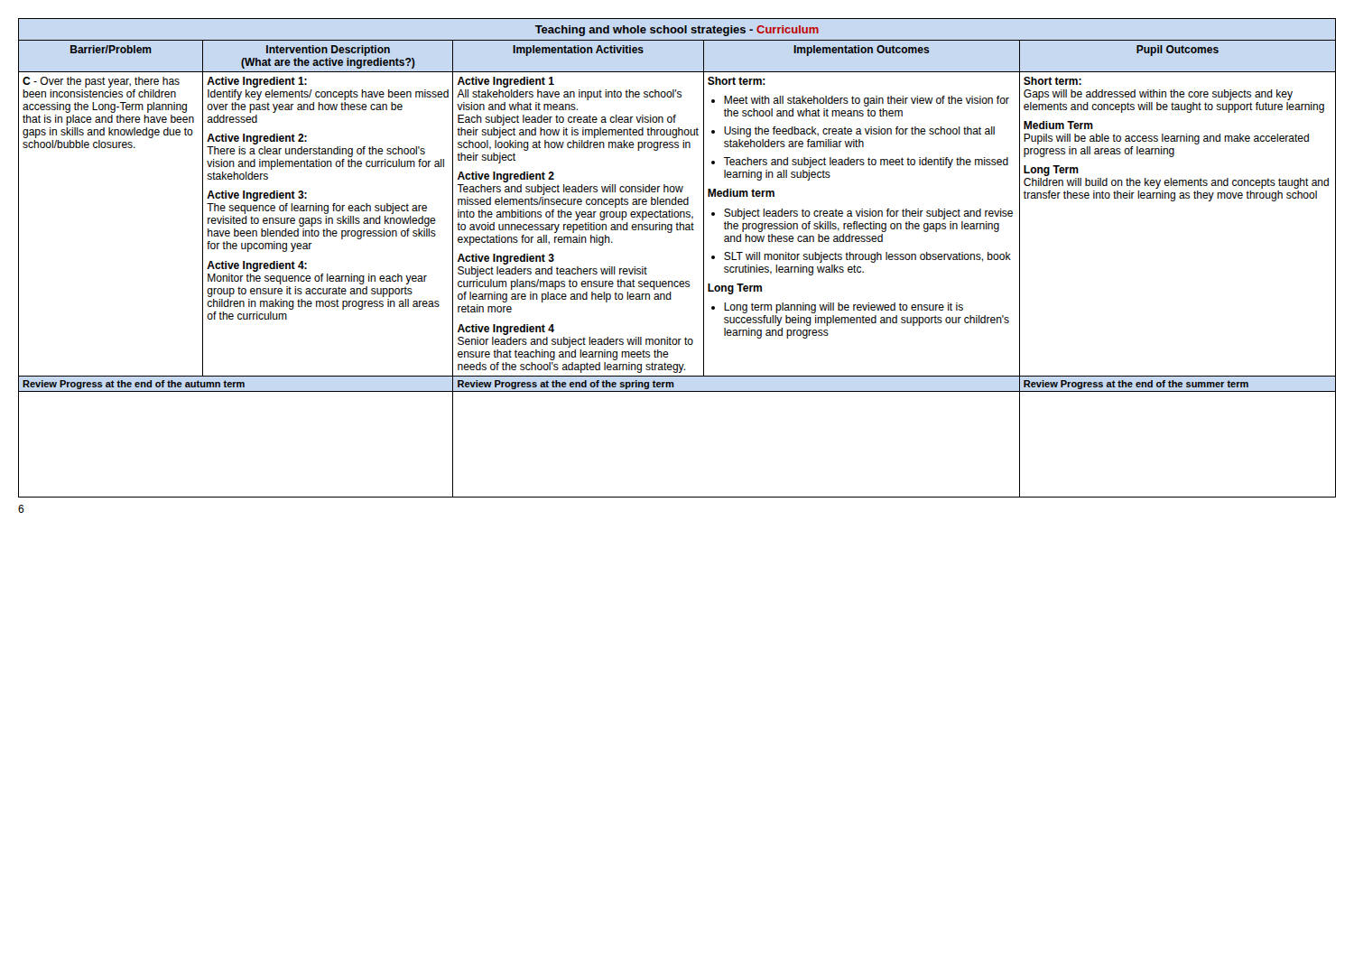| Teaching and whole school strategies - Curriculum |
| --- |
| Barrier/Problem | Intervention Description (What are the active ingredients?) | Implementation Activities | Implementation Outcomes | Pupil Outcomes |
| C - Over the past year, there has been inconsistencies of children accessing the Long-Term planning that is in place and there have been gaps in skills and knowledge due to school/bubble closures. | Active Ingredient 1: Identify key elements/ concepts have been missed over the past year and how these can be addressed Active Ingredient 2: There is a clear understanding of the school's vision and implementation of the curriculum for all stakeholders Active Ingredient 3: The sequence of learning for each subject are revisited to ensure gaps in skills and knowledge have been blended into the progression of skills for the upcoming year Active Ingredient 4: Monitor the sequence of learning in each year group to ensure it is accurate and supports children in making the most progress in all areas of the curriculum | Active Ingredient 1 All stakeholders have an input into the school's vision and what it means. Each subject leader to create a clear vision of their subject and how it is implemented throughout school, looking at how children make progress in their subject Active Ingredient 2 Teachers and subject leaders will consider how missed elements/insecure concepts are blended into the ambitions of the year group expectations, to avoid unnecessary repetition and ensuring that expectations for all, remain high. Active Ingredient 3 Subject leaders and teachers will revisit curriculum plans/maps to ensure that sequences of learning are in place and help to learn and retain more Active Ingredient 4 Senior leaders and subject leaders will monitor to ensure that teaching and learning meets the needs of the school's adapted learning strategy. | Short term: Meet with all stakeholders to gain their view of the vision for the school and what it means to them Using the feedback, create a vision for the school that all stakeholders are familiar with Teachers and subject leaders to meet to identify the missed learning in all subjects Medium term Subject leaders to create a vision for their subject and revise the progression of skills, reflecting on the gaps in learning and how these can be addressed SLT will monitor subjects through lesson observations, book scrutinies, learning walks etc. Long Term Long term planning will be reviewed to ensure it is successfully being implemented and supports our children's learning and progress | Short term: Gaps will be addressed within the core subjects and key elements and concepts will be taught to support future learning Medium Term Pupils will be able to access learning and make accelerated progress in all areas of learning Long Term Children will build on the key elements and concepts taught and transfer these into their learning as they move through school |
| Review Progress at the end of the autumn term | Review Progress at the end of the spring term | Review Progress at the end of the summer term |
6